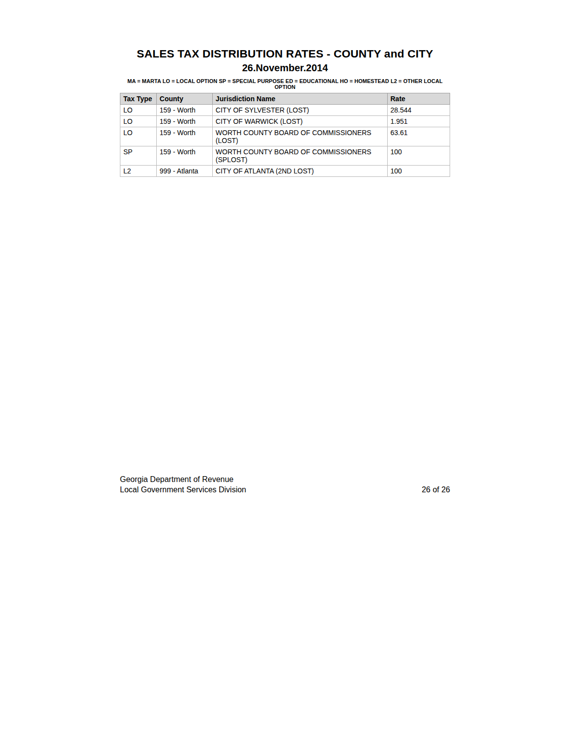SALES TAX DISTRIBUTION RATES - COUNTY and CITY
26.November.2014
MA = MARTA LO = LOCAL OPTION SP = SPECIAL PURPOSE ED = EDUCATIONAL HO = HOMESTEAD L2 = OTHER LOCAL OPTION
| Tax Type | County | Jurisdiction Name | Rate |
| --- | --- | --- | --- |
| LO | 159 - Worth | CITY OF SYLVESTER (LOST) | 28.544 |
| LO | 159 - Worth | CITY OF WARWICK (LOST) | 1.951 |
| LO | 159 - Worth | WORTH COUNTY BOARD OF COMMISSIONERS (LOST) | 63.61 |
| SP | 159 - Worth | WORTH COUNTY BOARD OF COMMISSIONERS (SPLOST) | 100 |
| L2 | 999 - Atlanta | CITY OF ATLANTA (2ND LOST) | 100 |
Georgia Department of Revenue
Local Government Services Division
26 of 26